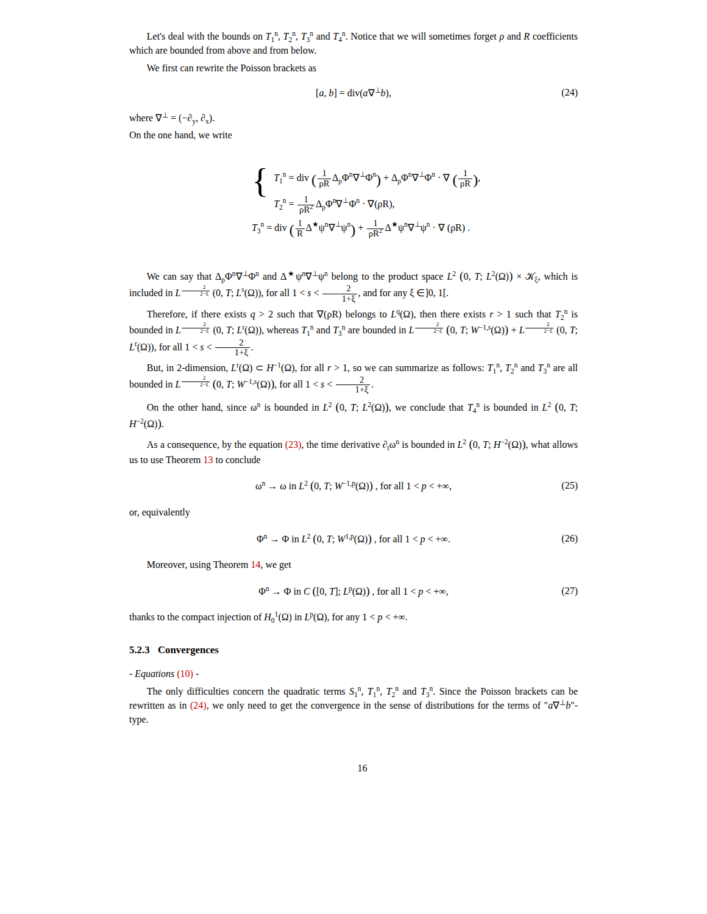Let's deal with the bounds on T1n, T2n, T3n and T4n. Notice that we will sometimes forget ρ and R coefficients which are bounded from above and from below.
We first can rewrite the Poisson brackets as
[a, b] = div(a∇⊥b), (24)
where ∇⊥ = (−∂y, ∂x).
On the one hand, we write
{
T1n = div (1 ρRΔρΦn∇⊥Φn) + ΔρΦn∇⊥Φn · ∇ (1 ρR),
T2n = 1 ρR2 ΔρΦn∇⊥Φn · ∇(ρR),
T3n = div (1 RΔ★ψn∇⊥ψn) + 1 ρR2 Δ★ψn∇⊥ψn · ∇ (ρR) .
We can say that ΔρΦn∇⊥Φn and Δ★ψn∇⊥ψn belong to the product space L2 (0, T; L2(Ω)) × 𝒦ξ, which is included in L22−ξ (0, T; Ls(Ω)), for all 1 < s < 21+ξ, and for any ξ ∈]0, 1[.
Therefore, if there exists q > 2 such that ∇(ρR) belongs to Lq(Ω), then there exists r > 1 such that T2n is bounded in L22−ξ (0, T; Lr(Ω)), whereas T1n and T3n are bounded in L22−ξ (0, T; W−1,s(Ω)) + L22−ξ (0, T; Lr(Ω)), for all 1 < s < 21+ξ.
But, in 2-dimension, Lr(Ω) ⊂ H−1(Ω), for all r > 1, so we can summarize as follows: T1n, T2n and T3n are all bounded in L22−ξ (0, T; W−1,s(Ω)), for all 1 < s < 21+ξ.
On the other hand, since ωn is bounded in L2 (0, T; L2(Ω)), we conclude that T4n is bounded in L2 (0, T; H−2(Ω)).
As a consequence, by the equation (23), the time derivative ∂tωn is bounded in L2 (0, T; H−2(Ω)), what allows us to use Theorem 13 to conclude
ωn → ω in L2 (0, T; W−1,p(Ω)) , for all 1 < p < +∞, (25)
or, equivalently
Φn → Φ in L2 (0, T; W1,p(Ω)) , for all 1 < p < +∞. (26)
Moreover, using Theorem 14, we get
Φn → Φ in C ([0, T]; Lp(Ω)) , for all 1 < p < +∞, (27)
thanks to the compact injection of H01(Ω) in Lp(Ω), for any 1 < p < +∞.
5.2.3 Convergences
- Equations (10) -
The only difficulties concern the quadratic terms S1n, T1n, T2n and T3n. Since the Poisson brackets can be rewritten as in (24), we only need to get the convergence in the sense of distributions for the terms of "a∇⊥b"-type.
16